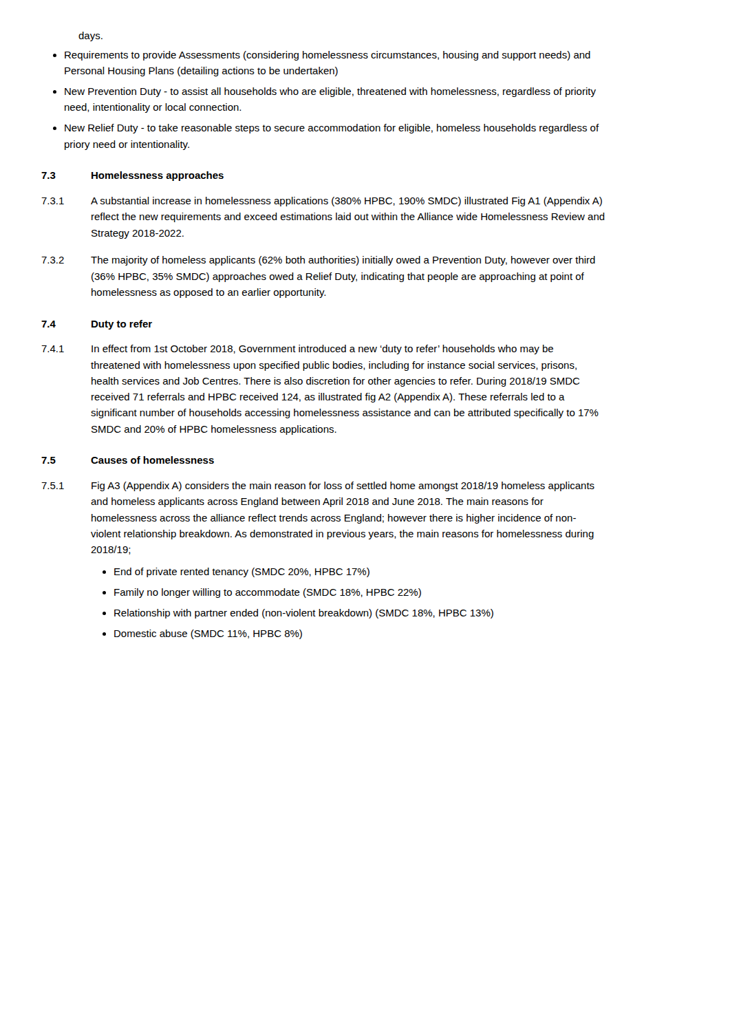days.
Requirements to provide Assessments (considering homelessness circumstances, housing and support needs) and Personal Housing Plans (detailing actions to be undertaken)
New Prevention Duty - to assist all households who are eligible, threatened with homelessness, regardless of priority need, intentionality or local connection.
New Relief Duty - to take reasonable steps to secure accommodation for eligible, homeless households regardless of priory need or intentionality.
7.3 Homelessness approaches
7.3.1 A substantial increase in homelessness applications (380% HPBC, 190% SMDC) illustrated Fig A1 (Appendix A) reflect the new requirements and exceed estimations laid out within the Alliance wide Homelessness Review and Strategy 2018-2022.
7.3.2 The majority of homeless applicants (62% both authorities) initially owed a Prevention Duty, however over third (36% HPBC, 35% SMDC) approaches owed a Relief Duty, indicating that people are approaching at point of homelessness as opposed to an earlier opportunity.
7.4 Duty to refer
7.4.1 In effect from 1st October 2018, Government introduced a new ‘duty to refer’ households who may be threatened with homelessness upon specified public bodies, including for instance social services, prisons, health services and Job Centres. There is also discretion for other agencies to refer. During 2018/19 SMDC received 71 referrals and HPBC received 124, as illustrated fig A2 (Appendix A). These referrals led to a significant number of households accessing homelessness assistance and can be attributed specifically to 17% SMDC and 20% of HPBC homelessness applications.
7.5 Causes of homelessness
7.5.1 Fig A3 (Appendix A) considers the main reason for loss of settled home amongst 2018/19 homeless applicants and homeless applicants across England between April 2018 and June 2018. The main reasons for homelessness across the alliance reflect trends across England; however there is higher incidence of non-violent relationship breakdown. As demonstrated in previous years, the main reasons for homelessness during 2018/19;
End of private rented tenancy (SMDC 20%, HPBC 17%)
Family no longer willing to accommodate (SMDC 18%, HPBC 22%)
Relationship with partner ended (non-violent breakdown) (SMDC 18%, HPBC 13%)
Domestic abuse (SMDC 11%, HPBC 8%)